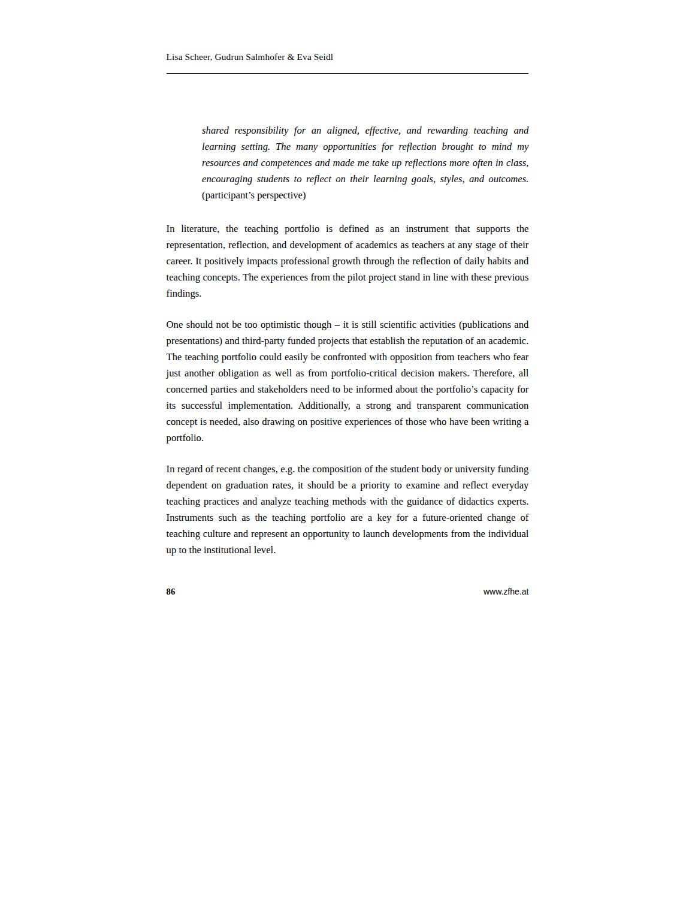Lisa Scheer, Gudrun Salmhofer & Eva Seidl
shared responsibility for an aligned, effective, and rewarding teaching and learning setting. The many opportunities for reflection brought to mind my resources and competences and made me take up reflections more often in class, encouraging students to reflect on their learning goals, styles, and outcomes. (participant’s perspective)
In literature, the teaching portfolio is defined as an instrument that supports the representation, reflection, and development of academics as teachers at any stage of their career. It positively impacts professional growth through the reflection of daily habits and teaching concepts. The experiences from the pilot project stand in line with these previous findings.
One should not be too optimistic though – it is still scientific activities (publications and presentations) and third-party funded projects that establish the reputation of an academic. The teaching portfolio could easily be confronted with opposition from teachers who fear just another obligation as well as from portfolio-critical decision makers. Therefore, all concerned parties and stakeholders need to be informed about the portfolio’s capacity for its successful implementation. Additionally, a strong and transparent communication concept is needed, also drawing on positive experiences of those who have been writing a portfolio.
In regard of recent changes, e.g. the composition of the student body or university funding dependent on graduation rates, it should be a priority to examine and reflect everyday teaching practices and analyze teaching methods with the guidance of didactics experts. Instruments such as the teaching portfolio are a key for a future-oriented change of teaching culture and represent an opportunity to launch developments from the individual up to the institutional level.
86 www.zfhe.at